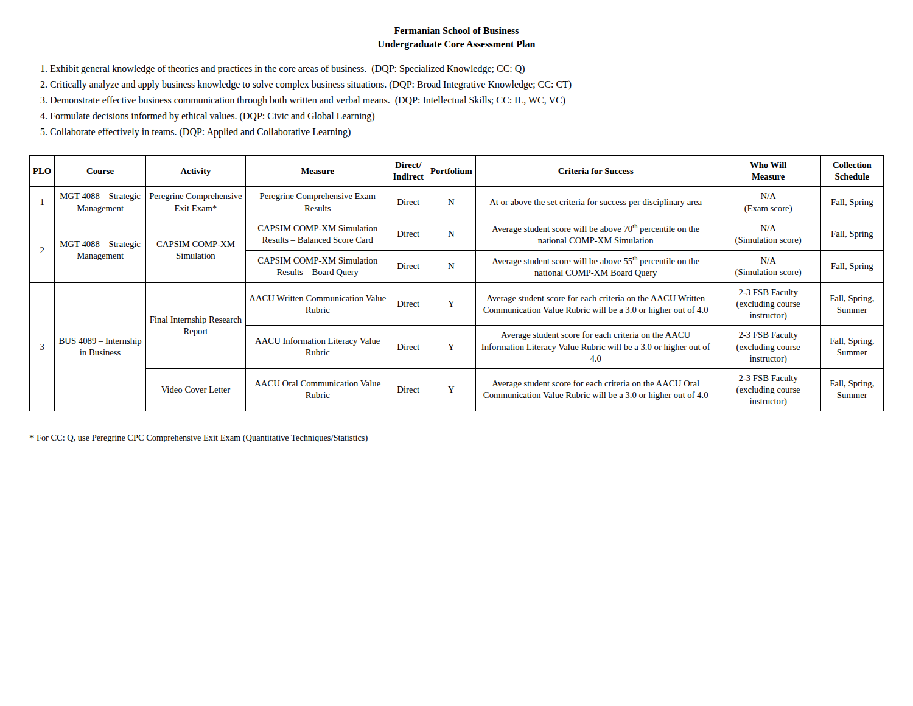Fermanian School of Business
Undergraduate Core Assessment Plan
Exhibit general knowledge of theories and practices in the core areas of business. (DQP: Specialized Knowledge; CC: Q)
Critically analyze and apply business knowledge to solve complex business situations. (DQP: Broad Integrative Knowledge; CC: CT)
Demonstrate effective business communication through both written and verbal means. (DQP: Intellectual Skills; CC: IL, WC, VC)
Formulate decisions informed by ethical values. (DQP: Civic and Global Learning)
Collaborate effectively in teams. (DQP: Applied and Collaborative Learning)
| PLO | Course | Activity | Measure | Direct/ Indirect | Portfolium | Criteria for Success | Who Will Measure | Collection Schedule |
| --- | --- | --- | --- | --- | --- | --- | --- | --- |
| 1 | MGT 4088 – Strategic Management | Peregrine Comprehensive Exit Exam* | Peregrine Comprehensive Exam Results | Direct | N | At or above the set criteria for success per disciplinary area | N/A (Exam score) | Fall, Spring |
| 2 | MGT 4088 – Strategic Management | CAPSIM COMP-XM Simulation | CAPSIM COMP-XM Simulation Results – Balanced Score Card | Direct | N | Average student score will be above 70 th percentile on the national COMP-XM Simulation | N/A (Simulation score) | Fall, Spring |
| CAPSIM COMP-XM Simulation Results – Board Query | Direct | N | Average student score will be above 55 th percentile on the national COMP-XM Board Query | N/A (Simulation score) | Fall, Spring |
| 3 | BUS 4089 – Internship in Business | Final Internship Research Report | AACU Written Communication Value Rubric | Direct | Y | Average student score for each criteria on the AACU Written Communication Value Rubric will be a 3.0 or higher out of 4.0 | 2-3 FSB Faculty (excluding course instructor) | Fall, Spring, Summer |
| AACU Information Literacy Value Rubric | Direct | Y | Average student score for each criteria on the AACU Information Literacy Value Rubric will be a 3.0 or higher out of 4.0 | 2-3 FSB Faculty (excluding course instructor) | Fall, Spring, Summer |
| Video Cover Letter | AACU Oral Communication Value Rubric | Direct | Y | Average student score for each criteria on the AACU Oral Communication Value Rubric will be a 3.0 or higher out of 4.0 | 2-3 FSB Faculty (excluding course instructor) | Fall, Spring, Summer |
* For CC: Q, use Peregrine CPC Comprehensive Exit Exam (Quantitative Techniques/Statistics)